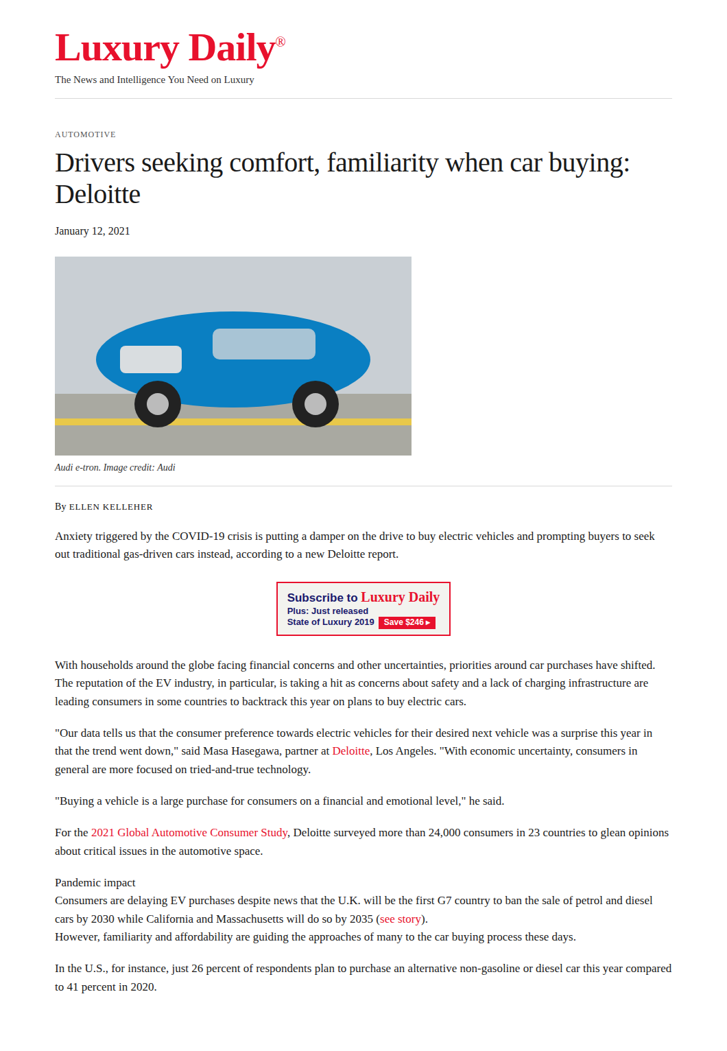Luxury Daily®
The News and Intelligence You Need on Luxury
Automotive
Drivers seeking comfort, familiarity when car buying: Deloitte
January 12, 2021
Audi e-tron. Image credit: Audi
By Ellen Kelleher
Anxiety triggered by the COVID-19 crisis is putting a damper on the drive to buy electric vehicles and prompting buyers to seek out traditional gas-driven cars instead, according to a new Deloitte report.
Subscribe to Luxury Daily
Plus: Just released
State of Luxury 2019 Save $246 ▸
With households around the globe facing financial concerns and other uncertainties, priorities around car purchases have shifted. The reputation of the EV industry, in particular, is taking a hit as concerns about safety and a lack of charging infrastructure are leading consumers in some countries to backtrack this year on plans to buy electric cars.
"Our data tells us that the consumer preference towards electric vehicles for their desired next vehicle was a surprise this year in that the trend went down," said Masa Hasegawa, partner at Deloitte, Los Angeles. "With economic uncertainty, consumers in general are more focused on tried-and-true technology.
"Buying a vehicle is a large purchase for consumers on a financial and emotional level," he said.
For the 2021 Global Automotive Consumer Study, Deloitte surveyed more than 24,000 consumers in 23 countries to glean opinions about critical issues in the automotive space.
Pandemic impact
Consumers are delaying EV purchases despite news that the U.K. will be the first G7 country to ban the sale of petrol and diesel cars by 2030 while California and Massachusetts will do so by 2035 (see story).
However, familiarity and affordability are guiding the approaches of many to the car buying process these days.
In the U.S., for instance, just 26 percent of respondents plan to purchase an alternative non-gasoline or diesel car this year compared to 41 percent in 2020.